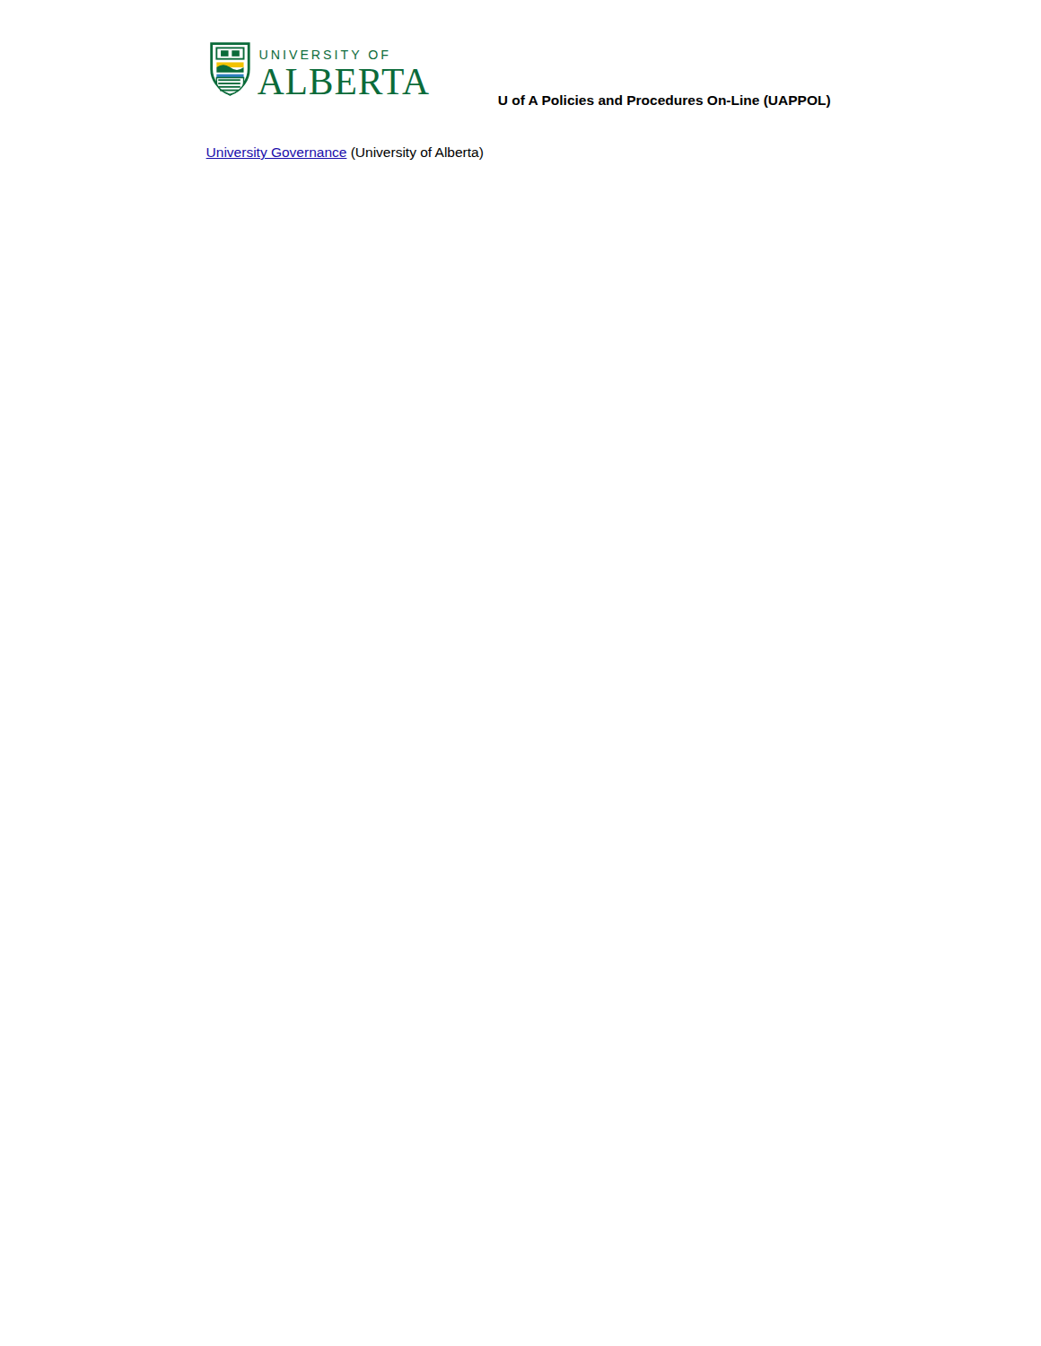UNIVERSITY OF ALBERTA
U of A Policies and Procedures On-Line (UAPPOL)
University Governance (University of Alberta)